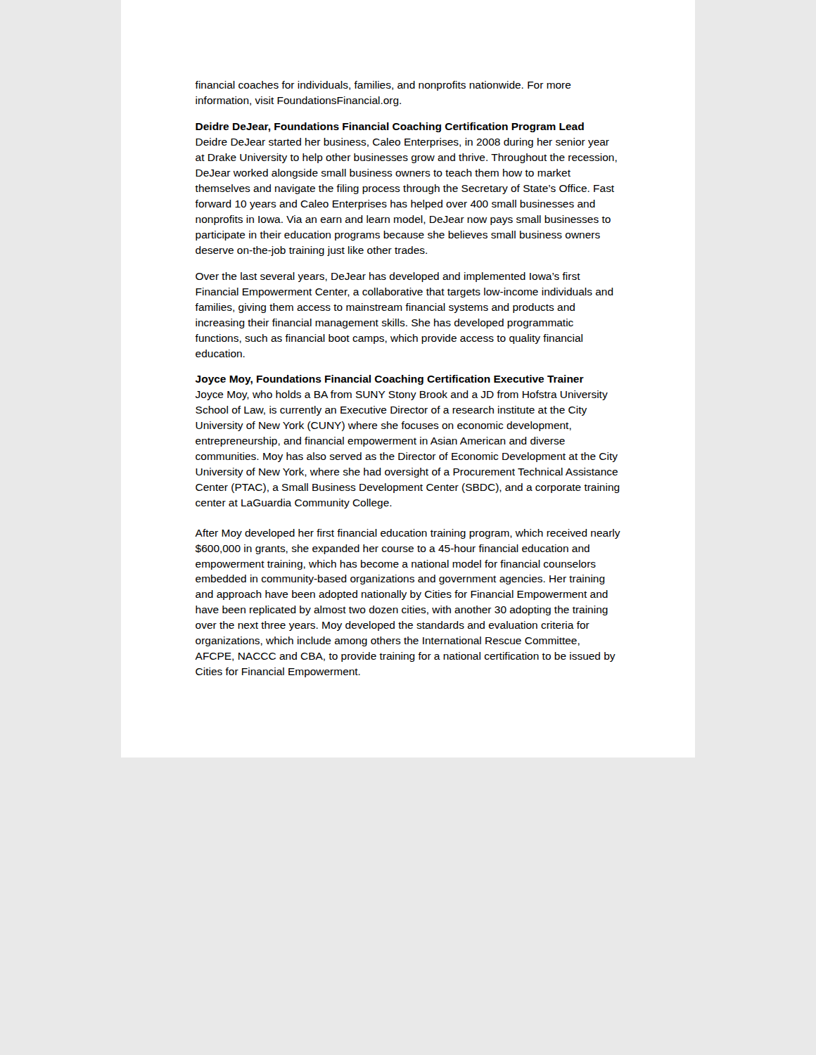financial coaches for individuals, families, and nonprofits nationwide. For more information, visit FoundationsFinancial.org.
Deidre DeJear, Foundations Financial Coaching Certification Program Lead
Deidre DeJear started her business, Caleo Enterprises, in 2008 during her senior year at Drake University to help other businesses grow and thrive. Throughout the recession, DeJear worked alongside small business owners to teach them how to market themselves and navigate the filing process through the Secretary of State’s Office. Fast forward 10 years and Caleo Enterprises has helped over 400 small businesses and nonprofits in Iowa. Via an earn and learn model, DeJear now pays small businesses to participate in their education programs because she believes small business owners deserve on-the-job training just like other trades.
Over the last several years, DeJear has developed and implemented Iowa’s first Financial Empowerment Center, a collaborative that targets low-income individuals and families, giving them access to mainstream financial systems and products and increasing their financial management skills. She has developed programmatic functions, such as financial boot camps, which provide access to quality financial education.
Joyce Moy, Foundations Financial Coaching Certification Executive Trainer
Joyce Moy, who holds a BA from SUNY Stony Brook and a JD from Hofstra University School of Law, is currently an Executive Director of a research institute at the City University of New York (CUNY) where she focuses on economic development, entrepreneurship, and financial empowerment in Asian American and diverse communities. Moy has also served as the Director of Economic Development at the City University of New York, where she had oversight of a Procurement Technical Assistance Center (PTAC), a Small Business Development Center (SBDC), and a corporate training center at LaGuardia Community College.
After Moy developed her first financial education training program, which received nearly $600,000 in grants, she expanded her course to a 45-hour financial education and empowerment training, which has become a national model for financial counselors embedded in community-based organizations and government agencies. Her training and approach have been adopted nationally by Cities for Financial Empowerment and have been replicated by almost two dozen cities, with another 30 adopting the training over the next three years. Moy developed the standards and evaluation criteria for organizations, which include among others the International Rescue Committee, AFCPE, NACCC and CBA, to provide training for a national certification to be issued by Cities for Financial Empowerment.